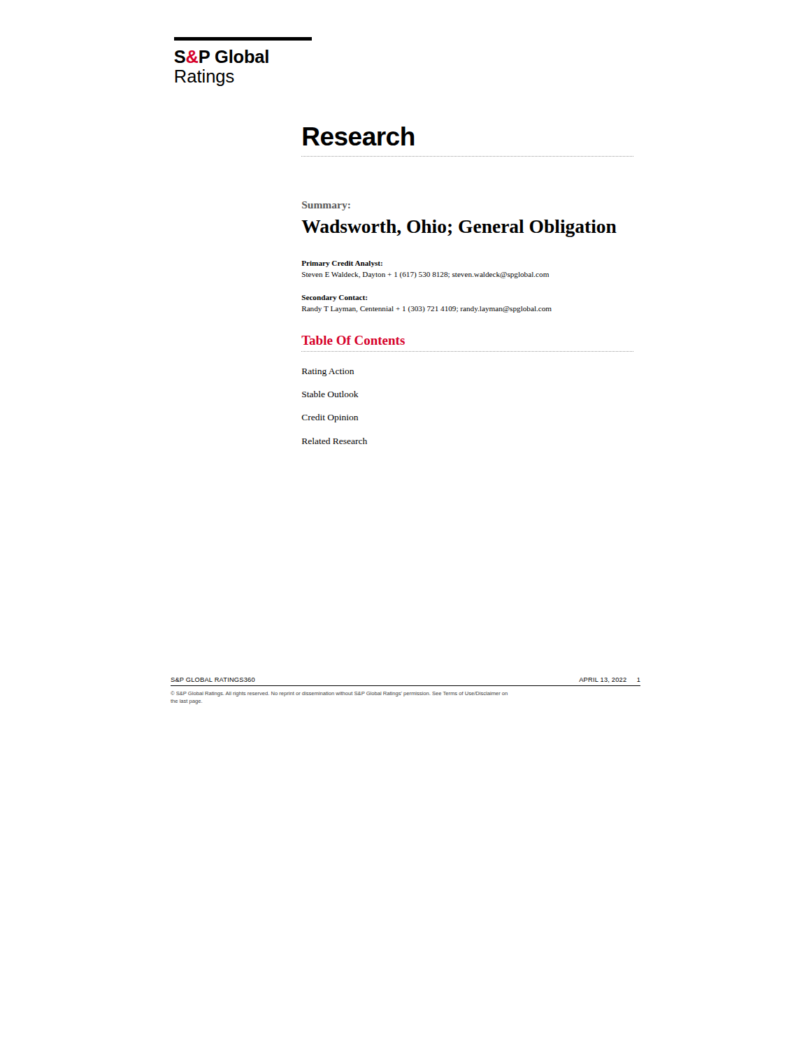S&P Global
Ratings
Research
Summary:
Wadsworth, Ohio; General Obligation
Primary Credit Analyst:
Steven E Waldeck, Dayton + 1 (617) 530 8128; steven.waldeck@spglobal.com
Secondary Contact:
Randy T Layman, Centennial + 1 (303) 721 4109; randy.layman@spglobal.com
Table Of Contents
Rating Action
Stable Outlook
Credit Opinion
Related Research
S&P GLOBAL RATINGS360
APRIL 13, 2022 1
© S&P Global Ratings. All rights reserved. No reprint or dissemination without S&P Global Ratings' permission. See Terms of Use/Disclaimer on the last page.